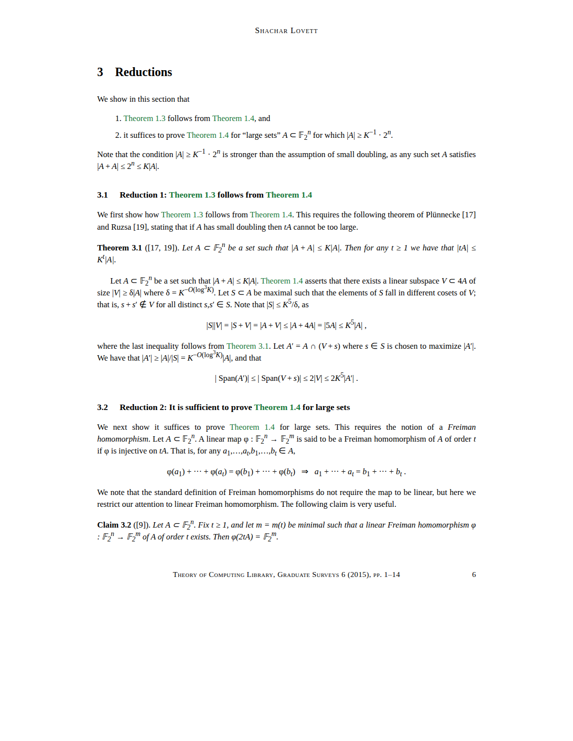Shachar Lovett
3 Reductions
We show in this section that
Theorem 1.3 follows from Theorem 1.4, and
it suffices to prove Theorem 1.4 for “large sets” A ⊂ 𝔽2n for which |A| ≥ K−1 · 2n.
Note that the condition |A| ≥ K−1 · 2n is stronger than the assumption of small doubling, as any such set A satisfies |A + A| ≤ 2n ≤ K|A|.
3.1 Reduction 1: Theorem 1.3 follows from Theorem 1.4
We first show how Theorem 1.3 follows from Theorem 1.4. This requires the following theorem of Plünnecke [17] and Ruzsa [19], stating that if A has small doubling then tA cannot be too large.
Theorem 3.1 ([17, 19]). Let A ⊂ 𝔽2n be a set such that |A + A| ≤ K|A|. Then for any t ≥ 1 we have that |tA| ≤ Kt|A|.
Let A ⊂ 𝔽2n be a set such that |A + A| ≤ K|A|. Theorem 1.4 asserts that there exists a linear subspace V ⊂ 4A of size |V| ≥ δ|A| where δ = K−O(log3K). Let S ⊂ A be maximal such that the elements of S fall in different cosets of V; that is, s + s′ ∉ V for all distinct s,s′ ∈ S. Note that |S| ≤ K5/δ, as
|S||V| = |S + V| = |A + V| ≤ |A + 4A| = |5A| ≤ K5|A| ,
where the last inequality follows from Theorem 3.1. Let A′ = A ∩ (V + s) where s ∈ S is chosen to maximize |A′|. We have that |A′| ≥ |A|/|S| = K−O(log3K)|A|, and that
| Span(A′)| ≤ | Span(V + s)| ≤ 2|V| ≤ 2K5|A′| .
3.2 Reduction 2: It is sufficient to prove Theorem 1.4 for large sets
We next show it suffices to prove Theorem 1.4 for large sets. This requires the notion of a Freiman homomorphism. Let A ⊂ 𝔽2n. A linear map φ : 𝔽2n → 𝔽2m is said to be a Freiman homomorphism of A of order t if φ is injective on tA. That is, for any a1,…,at,b1,…,bt ∈ A,
φ(a1) + ··· + φ(at) = φ(b1) + ··· + φ(bt) ⇒ a1 + ··· + at = b1 + ··· + bt .
We note that the standard definition of Freiman homomorphisms do not require the map to be linear, but here we restrict our attention to linear Freiman homomorphism. The following claim is very useful.
Claim 3.2 ([9]). Let A ⊂ 𝔽2n. Fix t ≥ 1, and let m = m(t) be minimal such that a linear Freiman homomorphism φ : 𝔽2n → 𝔽2m of A of order t exists. Then φ(2tA) = 𝔽2m.
Theory of Computing Library, Graduate Surveys 6 (2015), pp. 1–14
6